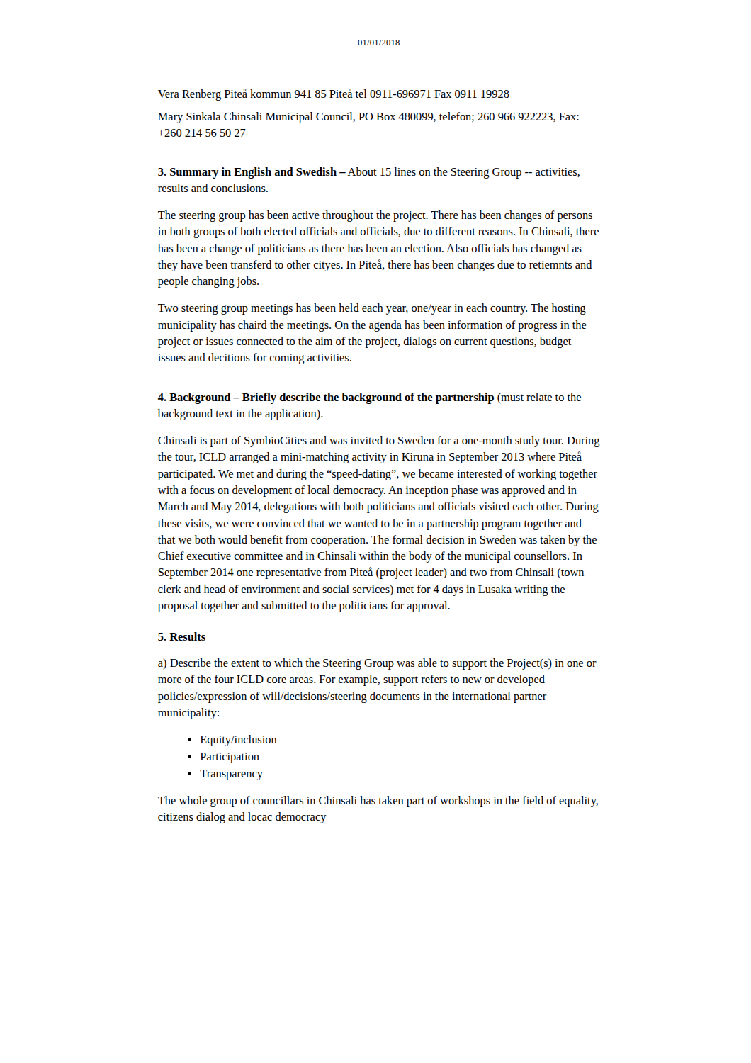01/01/2018
Vera Renberg Piteå kommun 941 85 Piteå tel 0911-696971 Fax 0911 19928
Mary Sinkala Chinsali Municipal Council, PO Box 480099, telefon; 260 966 922223, Fax: +260 214 56 50 27
3. Summary in English and Swedish – About 15 lines on the Steering Group -- activities, results and conclusions.
The steering group has been active throughout the project. There has been changes of persons in both groups of both elected officials and officials, due to different reasons. In Chinsali, there has been a change of politicians as there has been an election. Also officials has changed as they have been transferd to other cityes. In Piteå, there has been changes due to retiemnts and people changing jobs.
Two steering group meetings has been held each year, one/year in each country. The hosting municipality has chaird the meetings. On the agenda has been information of progress in the project or issues connected to the aim of the project, dialogs on current questions, budget issues and decitions for coming activities.
4. Background – Briefly describe the background of the partnership (must relate to the background text in the application).
Chinsali is part of SymbioCities and was invited to Sweden for a one-month study tour. During the tour, ICLD arranged a mini-matching activity in Kiruna in September 2013 where Piteå participated. We met and during the “speed-dating”, we became interested of working together with a focus on development of local democracy. An inception phase was approved and in March and May 2014, delegations with both politicians and officials visited each other. During these visits, we were convinced that we wanted to be in a partnership program together and that we both would benefit from cooperation. The formal decision in Sweden was taken by the Chief executive committee and in Chinsali within the body of the municipal counsellors. In September 2014 one representative from Piteå (project leader) and two from Chinsali (town clerk and head of environment and social services) met for 4 days in Lusaka writing the proposal together and submitted to the politicians for approval.
5. Results
a) Describe the extent to which the Steering Group was able to support the Project(s) in one or more of the four ICLD core areas. For example, support refers to new or developed policies/expression of will/decisions/steering documents in the international partner municipality:
Equity/inclusion
Participation
Transparency
The whole group of councillars in Chinsali has taken part of workshops in the field of equality, citizens dialog and locac democracy